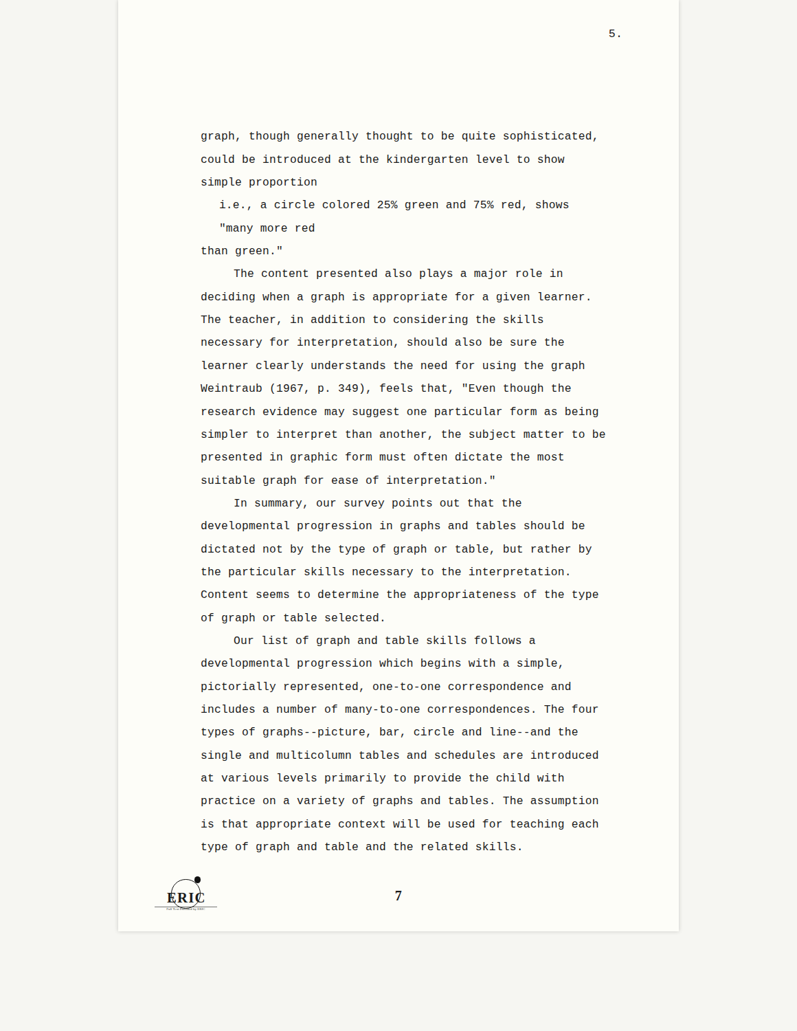5.
graph, though generally thought to be quite sophisticated, could be introduced at the kindergarten level to show simple proportion i.e., a circle colored 25% green and 75% red, shows "many more red than green."
The content presented also plays a major role in deciding when a graph is appropriate for a given learner. The teacher, in addition to considering the skills necessary for interpretation, should also be sure the learner clearly understands the need for using the graph Weintraub (1967, p. 349), feels that, "Even though the research evidence may suggest one particular form as being simpler to interpret than another, the subject matter to be presented in graphic form must often dictate the most suitable graph for ease of interpretation."
In summary, our survey points out that the developmental progression in graphs and tables should be dictated not by the type of graph or table, but rather by the particular skills necessary to the interpretation. Content seems to determine the appropriateness of the type of graph or table selected.
Our list of graph and table skills follows a developmental progression which begins with a simple, pictorially represented, one-to-one correspondence and includes a number of many-to-one correspondences. The four types of graphs--picture, bar, circle and line--and the single and multicolumn tables and schedules are introduced at various levels primarily to provide the child with practice on a variety of graphs and tables. The assumption is that appropriate context will be used for teaching each type of graph and table and the related skills.
7
ERIC
Full Text Provided by ERIC